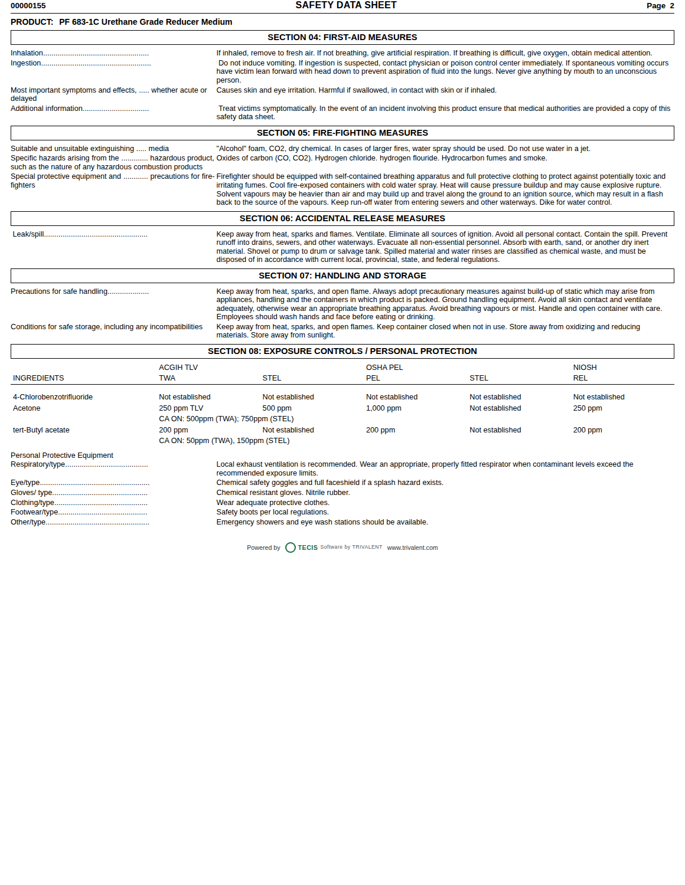00000155
SAFETY DATA SHEET
Page 2
PRODUCT: PF 683-1C Urethane Grade Reducer Medium
SECTION 04: FIRST-AID MEASURES
| Inhalation ................................................... | If inhaled, remove to fresh air. If not breathing, give artificial respiration. If breathing is difficult, give oxygen, obtain medical attention. |
| Ingestion ..................................................... | Do not induce vomiting. If ingestion is suspected, contact physician or poison control center immediately. If spontaneous vomiting occurs have victim lean forward with head down to prevent aspiration of fluid into the lungs. Never give anything by mouth to an unconscious person. |
| Most important symptoms and effects, ..... whether acute or delayed | Causes skin and eye irritation. Harmful if swallowed, in contact with skin or if inhaled. |
| Additional information ................................ | Treat victims symptomatically. In the event of an incident involving this product ensure that medical authorities are provided a copy of this safety data sheet. |
SECTION 05: FIRE-FIGHTING MEASURES
| Suitable and unsuitable extinguishing ..... media | "Alcohol" foam, CO2, dry chemical. In cases of larger fires, water spray should be used. Do not use water in a jet. |
| Specific hazards arising from the ............. hazardous product, such as the nature of any hazardous combustion products | Oxides of carbon (CO, CO2). Hydrogen chloride. hydrogen flouride. Hydrocarbon fumes and smoke. |
| Special protective equipment and ............ precautions for fire-fighters | Firefighter should be equipped with self-contained breathing apparatus and full protective clothing to protect against potentially toxic and irritating fumes. Cool fire-exposed containers with cold water spray. Heat will cause pressure buildup and may cause explosive rupture. Solvent vapours may be heavier than air and may build up and travel along the ground to an ignition source, which may result in a flash back to the source of the vapours. Keep run-off water from entering sewers and other waterways. Dike for water control. |
SECTION 06: ACCIDENTAL RELEASE MEASURES
| Leak/spill .................................................. | Keep away from heat, sparks and flames. Ventilate. Eliminate all sources of ignition. Avoid all personal contact. Contain the spill. Prevent runoff into drains, sewers, and other waterways. Evacuate all non-essential personnel. Absorb with earth, sand, or another dry inert material. Shovel or pump to drum or salvage tank. Spilled material and water rinses are classified as chemical waste, and must be disposed of in accordance with current local, provincial, state, and federal regulations. |
SECTION 07: HANDLING AND STORAGE
| Precautions for safe handling .................... | Keep away from heat, sparks, and open flame. Always adopt precautionary measures against build-up of static which may arise from appliances, handling and the containers in which product is packed. Ground handling equipment. Avoid all skin contact and ventilate adequately, otherwise wear an appropriate breathing apparatus. Avoid breathing vapours or mist. Handle and open container with care. Employees should wash hands and face before eating or drinking. |
| Conditions for safe storage, including any incompatibilities | Keep away from heat, sparks, and open flames. Keep container closed when not in use. Store away from oxidizing and reducing materials. Store away from sunlight. |
SECTION 08: EXPOSURE CONTROLS / PERSONAL PROTECTION
| | ACGIH TLV | OSHA PEL | NIOSH |
| --- | --- | --- | --- |
| INGREDIENTS | TWA | STEL | PEL | STEL | REL |
| 4-Chlorobenzotrifluoride | Not established | Not established | Not established | Not established | Not established |
| Acetone | 250 ppm TLV | 500 ppm | 1,000 ppm | Not established | 250 ppm |
| | CA ON: 500ppm (TWA); 750ppm (STEL) |
| tert-Butyl acetate | 200 ppm | Not established | 200 ppm | Not established | 200 ppm |
| | CA ON: 50ppm (TWA), 150ppm (STEL) |
Personal Protective Equipment
| Respiratory/type ........................................ | Local exhaust ventilation is recommended. Wear an appropriate, properly fitted respirator when contaminant levels exceed the recommended exposure limits. |
| Eye/type ..................................................... | Chemical safety goggles and full faceshield if a splash hazard exists. |
| Gloves/ type .............................................. | Chemical resistant gloves. Nitrile rubber. |
| Clothing/type ............................................. | Wear adequate protective clothes. |
| Footwear/type ........................................... | Safety boots per local regulations. |
| Other/type .................................................. | Emergency showers and eye wash stations should be available. |
Powered by TECISSoftware by TRIVALENT www.trivalent.com